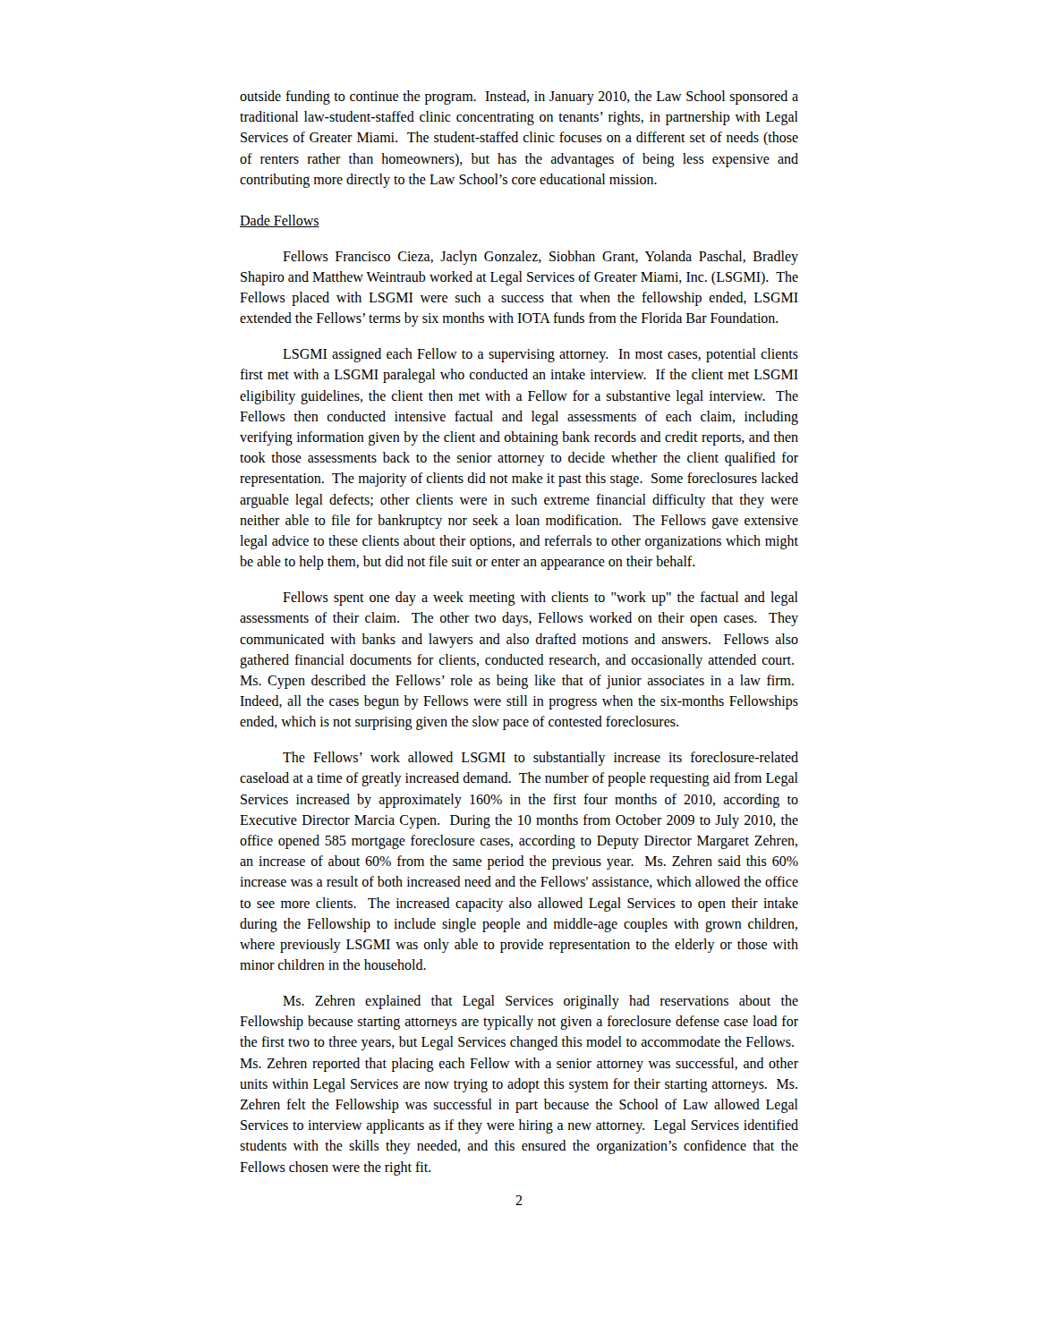outside funding to continue the program. Instead, in January 2010, the Law School sponsored a traditional law-student-staffed clinic concentrating on tenants’ rights, in partnership with Legal Services of Greater Miami. The student-staffed clinic focuses on a different set of needs (those of renters rather than homeowners), but has the advantages of being less expensive and contributing more directly to the Law School’s core educational mission.
Dade Fellows
Fellows Francisco Cieza, Jaclyn Gonzalez, Siobhan Grant, Yolanda Paschal, Bradley Shapiro and Matthew Weintraub worked at Legal Services of Greater Miami, Inc. (LSGMI). The Fellows placed with LSGMI were such a success that when the fellowship ended, LSGMI extended the Fellows’ terms by six months with IOTA funds from the Florida Bar Foundation.
LSGMI assigned each Fellow to a supervising attorney. In most cases, potential clients first met with a LSGMI paralegal who conducted an intake interview. If the client met LSGMI eligibility guidelines, the client then met with a Fellow for a substantive legal interview. The Fellows then conducted intensive factual and legal assessments of each claim, including verifying information given by the client and obtaining bank records and credit reports, and then took those assessments back to the senior attorney to decide whether the client qualified for representation. The majority of clients did not make it past this stage. Some foreclosures lacked arguable legal defects; other clients were in such extreme financial difficulty that they were neither able to file for bankruptcy nor seek a loan modification. The Fellows gave extensive legal advice to these clients about their options, and referrals to other organizations which might be able to help them, but did not file suit or enter an appearance on their behalf.
Fellows spent one day a week meeting with clients to "work up" the factual and legal assessments of their claim. The other two days, Fellows worked on their open cases. They communicated with banks and lawyers and also drafted motions and answers. Fellows also gathered financial documents for clients, conducted research, and occasionally attended court. Ms. Cypen described the Fellows’ role as being like that of junior associates in a law firm. Indeed, all the cases begun by Fellows were still in progress when the six-months Fellowships ended, which is not surprising given the slow pace of contested foreclosures.
The Fellows’ work allowed LSGMI to substantially increase its foreclosure-related caseload at a time of greatly increased demand. The number of people requesting aid from Legal Services increased by approximately 160% in the first four months of 2010, according to Executive Director Marcia Cypen. During the 10 months from October 2009 to July 2010, the office opened 585 mortgage foreclosure cases, according to Deputy Director Margaret Zehren, an increase of about 60% from the same period the previous year. Ms. Zehren said this 60% increase was a result of both increased need and the Fellows' assistance, which allowed the office to see more clients. The increased capacity also allowed Legal Services to open their intake during the Fellowship to include single people and middle-age couples with grown children, where previously LSGMI was only able to provide representation to the elderly or those with minor children in the household.
Ms. Zehren explained that Legal Services originally had reservations about the Fellowship because starting attorneys are typically not given a foreclosure defense case load for the first two to three years, but Legal Services changed this model to accommodate the Fellows. Ms. Zehren reported that placing each Fellow with a senior attorney was successful, and other units within Legal Services are now trying to adopt this system for their starting attorneys. Ms. Zehren felt the Fellowship was successful in part because the School of Law allowed Legal Services to interview applicants as if they were hiring a new attorney. Legal Services identified students with the skills they needed, and this ensured the organization’s confidence that the Fellows chosen were the right fit.
2